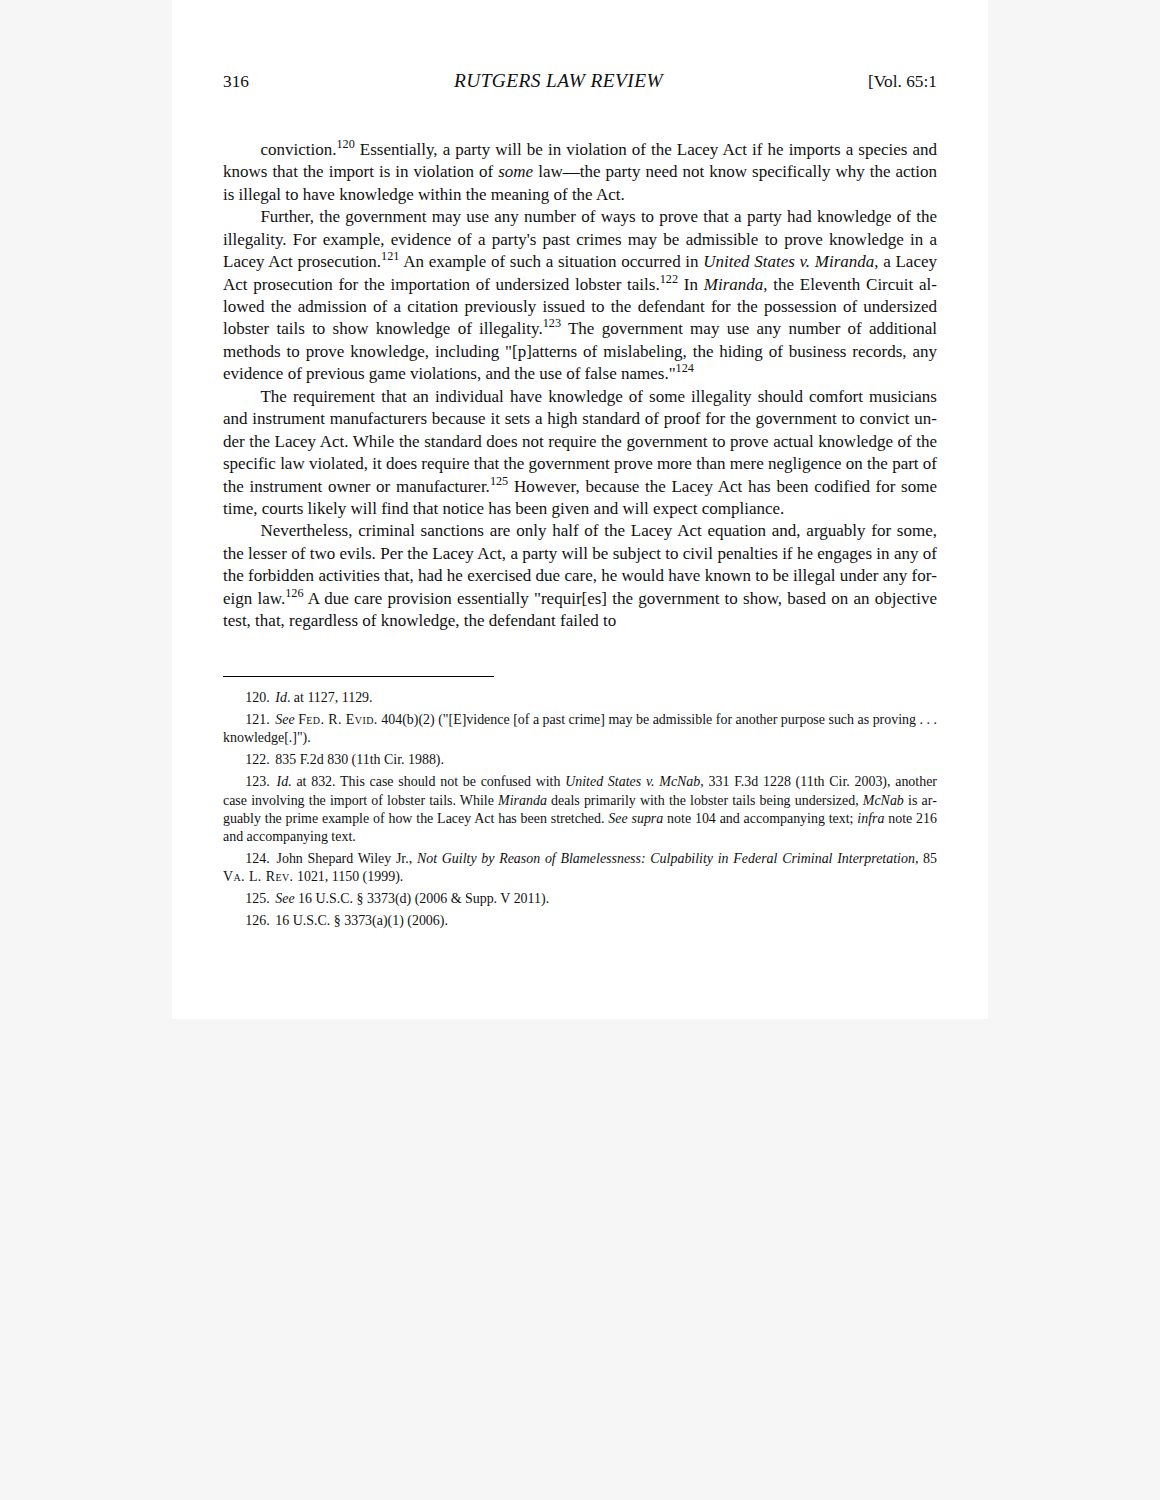316 Rutgers Law Review [Vol. 65:1
conviction.120 Essentially, a party will be in violation of the Lacey Act if he imports a species and knows that the import is in violation of some law—the party need not know specifically why the action is illegal to have knowledge within the meaning of the Act.
Further, the government may use any number of ways to prove that a party had knowledge of the illegality. For example, evidence of a party's past crimes may be admissible to prove knowledge in a Lacey Act prosecution.121 An example of such a situation occurred in United States v. Miranda, a Lacey Act prosecution for the importation of undersized lobster tails.122 In Miranda, the Eleventh Circuit allowed the admission of a citation previously issued to the defendant for the possession of undersized lobster tails to show knowledge of illegality.123 The government may use any number of additional methods to prove knowledge, including "[p]atterns of mislabeling, the hiding of business records, any evidence of previous game violations, and the use of false names."124
The requirement that an individual have knowledge of some illegality should comfort musicians and instrument manufacturers because it sets a high standard of proof for the government to convict under the Lacey Act. While the standard does not require the government to prove actual knowledge of the specific law violated, it does require that the government prove more than mere negligence on the part of the instrument owner or manufacturer.125 However, because the Lacey Act has been codified for some time, courts likely will find that notice has been given and will expect compliance.
Nevertheless, criminal sanctions are only half of the Lacey Act equation and, arguably for some, the lesser of two evils. Per the Lacey Act, a party will be subject to civil penalties if he engages in any of the forbidden activities that, had he exercised due care, he would have known to be illegal under any foreign law.126 A due care provision essentially "requir[es] the government to show, based on an objective test, that, regardless of knowledge, the defendant failed to
120. Id. at 1127, 1129.
121. See Fed. R. Evid. 404(b)(2) ("[E]vidence [of a past crime] may be admissible for another purpose such as proving . . . knowledge[.]").
122. 835 F.2d 830 (11th Cir. 1988).
123. Id. at 832. This case should not be confused with United States v. McNab, 331 F.3d 1228 (11th Cir. 2003), another case involving the import of lobster tails. While Miranda deals primarily with the lobster tails being undersized, McNab is arguably the prime example of how the Lacey Act has been stretched. See supra note 104 and accompanying text; infra note 216 and accompanying text.
124. John Shepard Wiley Jr., Not Guilty by Reason of Blamelessness: Culpability in Federal Criminal Interpretation, 85 Va. L. Rev. 1021, 1150 (1999).
125. See 16 U.S.C. § 3373(d) (2006 & Supp. V 2011).
126. 16 U.S.C. § 3373(a)(1) (2006).